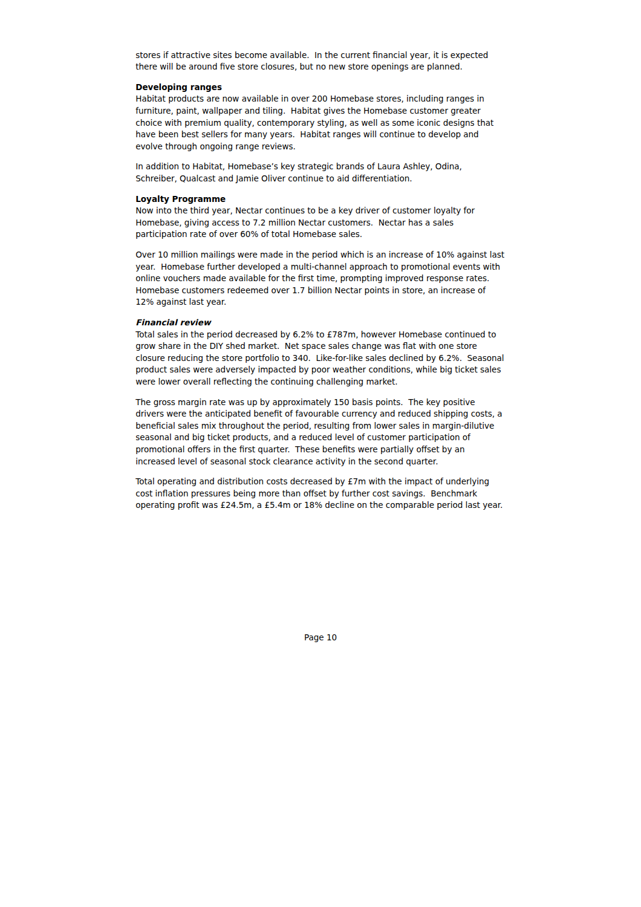stores if attractive sites become available. In the current financial year, it is expected there will be around five store closures, but no new store openings are planned.
Developing ranges
Habitat products are now available in over 200 Homebase stores, including ranges in furniture, paint, wallpaper and tiling. Habitat gives the Homebase customer greater choice with premium quality, contemporary styling, as well as some iconic designs that have been best sellers for many years. Habitat ranges will continue to develop and evolve through ongoing range reviews.
In addition to Habitat, Homebase’s key strategic brands of Laura Ashley, Odina, Schreiber, Qualcast and Jamie Oliver continue to aid differentiation.
Loyalty Programme
Now into the third year, Nectar continues to be a key driver of customer loyalty for Homebase, giving access to 7.2 million Nectar customers. Nectar has a sales participation rate of over 60% of total Homebase sales.
Over 10 million mailings were made in the period which is an increase of 10% against last year. Homebase further developed a multi-channel approach to promotional events with online vouchers made available for the first time, prompting improved response rates. Homebase customers redeemed over 1.7 billion Nectar points in store, an increase of 12% against last year.
Financial review
Total sales in the period decreased by 6.2% to £787m, however Homebase continued to grow share in the DIY shed market. Net space sales change was flat with one store closure reducing the store portfolio to 340. Like-for-like sales declined by 6.2%. Seasonal product sales were adversely impacted by poor weather conditions, while big ticket sales were lower overall reflecting the continuing challenging market.
The gross margin rate was up by approximately 150 basis points. The key positive drivers were the anticipated benefit of favourable currency and reduced shipping costs, a beneficial sales mix throughout the period, resulting from lower sales in margin-dilutive seasonal and big ticket products, and a reduced level of customer participation of promotional offers in the first quarter. These benefits were partially offset by an increased level of seasonal stock clearance activity in the second quarter.
Total operating and distribution costs decreased by £7m with the impact of underlying cost inflation pressures being more than offset by further cost savings. Benchmark operating profit was £24.5m, a £5.4m or 18% decline on the comparable period last year.
Page 10